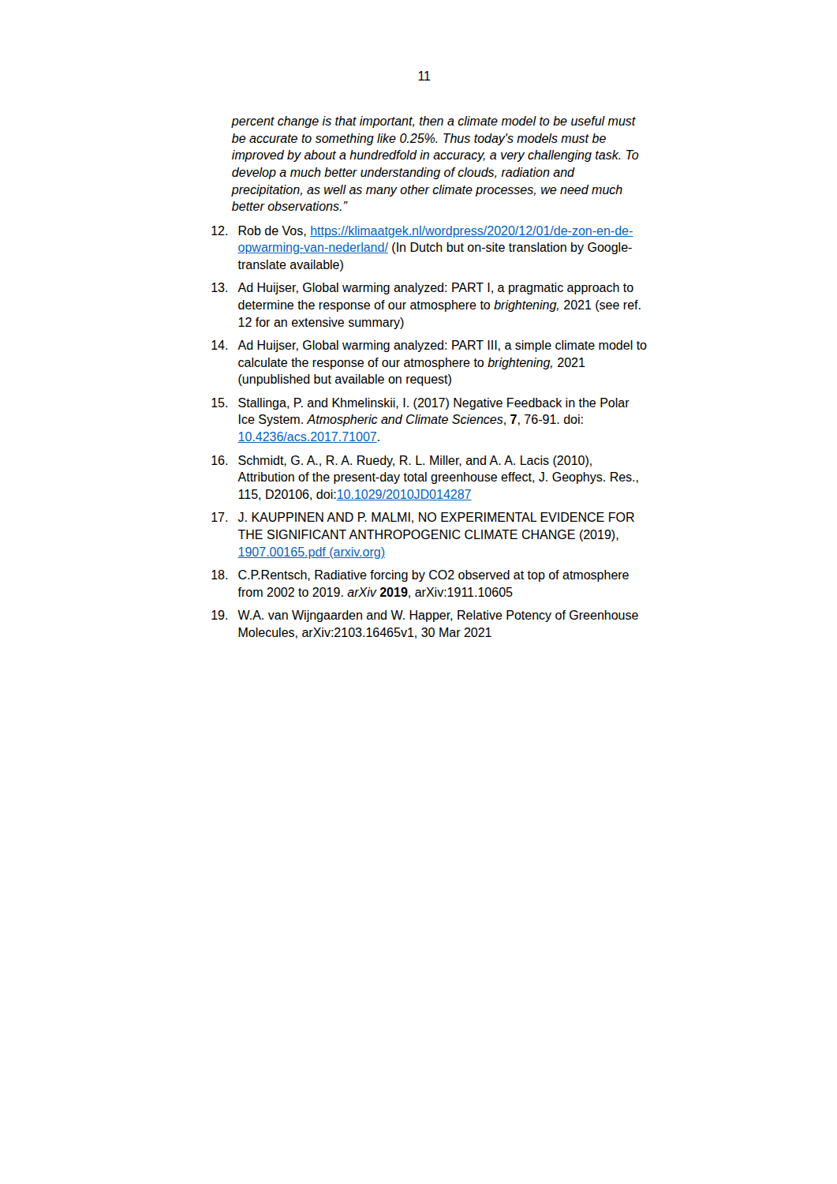11
percent change is that important, then a climate model to be useful must be accurate to something like 0.25%. Thus today's models must be improved by about a hundredfold in accuracy, a very challenging task. To develop a much better understanding of clouds, radiation and precipitation, as well as many other climate processes, we need much better observations.”
Rob de Vos, https://klimaatgek.nl/wordpress/2020/12/01/de-zon-en-de-opwarming-van-nederland/ (In Dutch but on-site translation by Google-translate available)
Ad Huijser, Global warming analyzed: PART I, a pragmatic approach to determine the response of our atmosphere to brightening, 2021 (see ref. 12 for an extensive summary)
Ad Huijser, Global warming analyzed: PART III, a simple climate model to calculate the response of our atmosphere to brightening, 2021 (unpublished but available on request)
Stallinga, P. and Khmelinskii, I. (2017) Negative Feedback in the Polar Ice System. Atmospheric and Climate Sciences, 7, 76-91. doi: 10.4236/acs.2017.71007.
Schmidt, G. A., R. A. Ruedy, R. L. Miller, and A. A. Lacis (2010), Attribution of the present-day total greenhouse effect, J. Geophys. Res., 115, D20106, doi:10.1029/2010JD014287
J. KAUPPINEN AND P. MALMI, NO EXPERIMENTAL EVIDENCE FOR THE SIGNIFICANT ANTHROPOGENIC CLIMATE CHANGE (2019), 1907.00165.pdf (arxiv.org)
C.P.Rentsch, Radiative forcing by CO2 observed at top of atmosphere from 2002 to 2019. arXiv 2019, arXiv:1911.10605
W.A. van Wijngaarden and W. Happer, Relative Potency of Greenhouse Molecules, arXiv:2103.16465v1, 30 Mar 2021